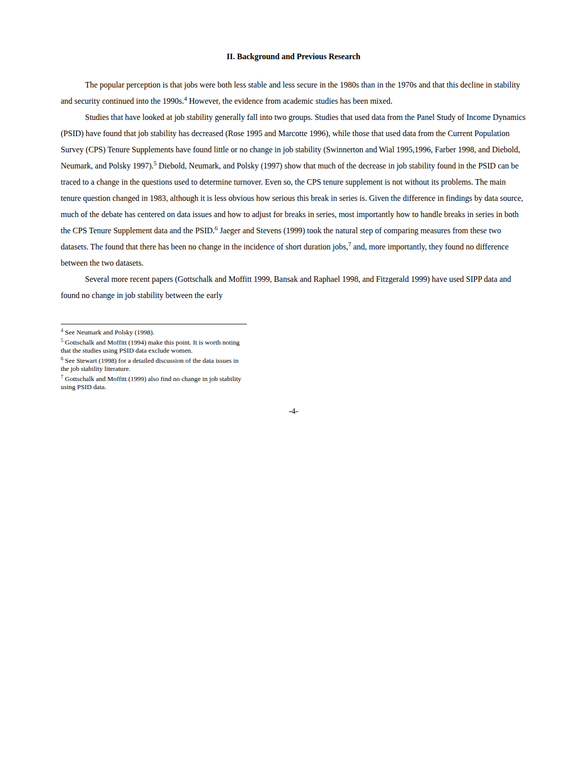II. Background and Previous Research
The popular perception is that jobs were both less stable and less secure in the 1980s than in the 1970s and that this decline in stability and security continued into the 1990s.4 However, the evidence from academic studies has been mixed.
Studies that have looked at job stability generally fall into two groups. Studies that used data from the Panel Study of Income Dynamics (PSID) have found that job stability has decreased (Rose 1995 and Marcotte 1996), while those that used data from the Current Population Survey (CPS) Tenure Supplements have found little or no change in job stability (Swinnerton and Wial 1995,1996, Farber 1998, and Diebold, Neumark, and Polsky 1997).5 Diebold, Neumark, and Polsky (1997) show that much of the decrease in job stability found in the PSID can be traced to a change in the questions used to determine turnover. Even so, the CPS tenure supplement is not without its problems. The main tenure question changed in 1983, although it is less obvious how serious this break in series is. Given the difference in findings by data source, much of the debate has centered on data issues and how to adjust for breaks in series, most importantly how to handle breaks in series in both the CPS Tenure Supplement data and the PSID.6 Jaeger and Stevens (1999) took the natural step of comparing measures from these two datasets. The found that there has been no change in the incidence of short duration jobs,7 and, more importantly, they found no difference between the two datasets.
Several more recent papers (Gottschalk and Moffitt 1999, Bansak and Raphael 1998, and Fitzgerald 1999) have used SIPP data and found no change in job stability between the early
4 See Neumark and Polsky (1998).
5 Gottschalk and Moffitt (1994) make this point. It is worth noting that the studies using PSID data exclude women.
6 See Stewart (1998) for a detailed discussion of the data issues in the job stability literature.
7 Gottschalk and Moffitt (1999) also find no change in job stability using PSID data.
-4-